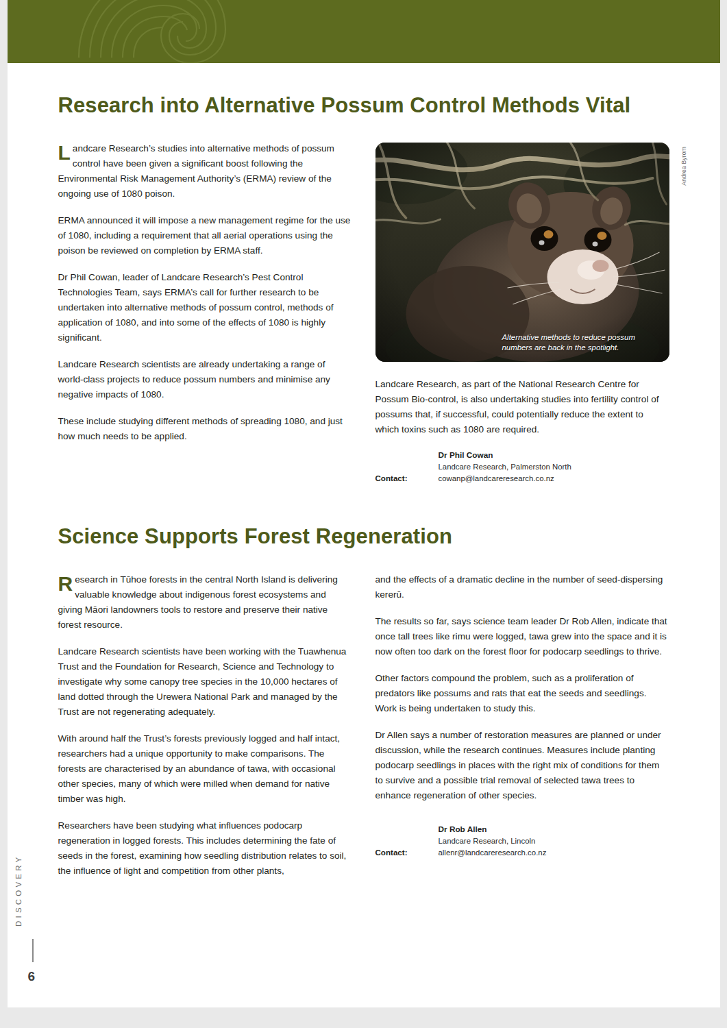DISCOVERY
6
Research into Alternative Possum Control Methods Vital
Landcare Research’s studies into alternative methods of possum control have been given a significant boost following the Environmental Risk Management Authority’s (ERMA) review of the ongoing use of 1080 poison.
ERMA announced it will impose a new management regime for the use of 1080, including a requirement that all aerial operations using the poison be reviewed on completion by ERMA staff.
Dr Phil Cowan, leader of Landcare Research’s Pest Control Technologies Team, says ERMA’s call for further research to be undertaken into alternative methods of possum control, methods of application of 1080, and into some of the effects of 1080 is highly significant.
Landcare Research scientists are already undertaking a range of world-class projects to reduce possum numbers and minimise any negative impacts of 1080.
These include studying different methods of spreading 1080, and just how much needs to be applied.
Andrea Byrom
Alternative methods to reduce possum numbers are back in the spotlight.
Landcare Research, as part of the National Research Centre for Possum Bio-control, is also undertaking studies into fertility control of possums that, if successful, could potentially reduce the extent to which toxins such as 1080 are required.
Contact:
Dr Phil Cowan
Landcare Research, Palmerston North
cowanp@landcareresearch.co.nz
Science Supports Forest Regeneration
Research in Tūhoe forests in the central North Island is delivering valuable knowledge about indigenous forest ecosystems and giving Māori landowners tools to restore and preserve their native forest resource.
Landcare Research scientists have been working with the Tuawhenua Trust and the Foundation for Research, Science and Technology to investigate why some canopy tree species in the 10,000 hectares of land dotted through the Urewera National Park and managed by the Trust are not regenerating adequately.
With around half the Trust’s forests previously logged and half intact, researchers had a unique opportunity to make comparisons. The forests are characterised by an abundance of tawa, with occasional other species, many of which were milled when demand for native timber was high.
Researchers have been studying what influences podocarp regeneration in logged forests. This includes determining the fate of seeds in the forest, examining how seedling distribution relates to soil, the influence of light and competition from other plants,
and the effects of a dramatic decline in the number of seed-dispersing kererū.
The results so far, says science team leader Dr Rob Allen, indicate that once tall trees like rimu were logged, tawa grew into the space and it is now often too dark on the forest floor for podocarp seedlings to thrive.
Other factors compound the problem, such as a proliferation of predators like possums and rats that eat the seeds and seedlings. Work is being undertaken to study this.
Dr Allen says a number of restoration measures are planned or under discussion, while the research continues. Measures include planting podocarp seedlings in places with the right mix of conditions for them to survive and a possible trial removal of selected tawa trees to enhance regeneration of other species.
Contact:
Dr Rob Allen
Landcare Research, Lincoln
allenr@landcareresearch.co.nz